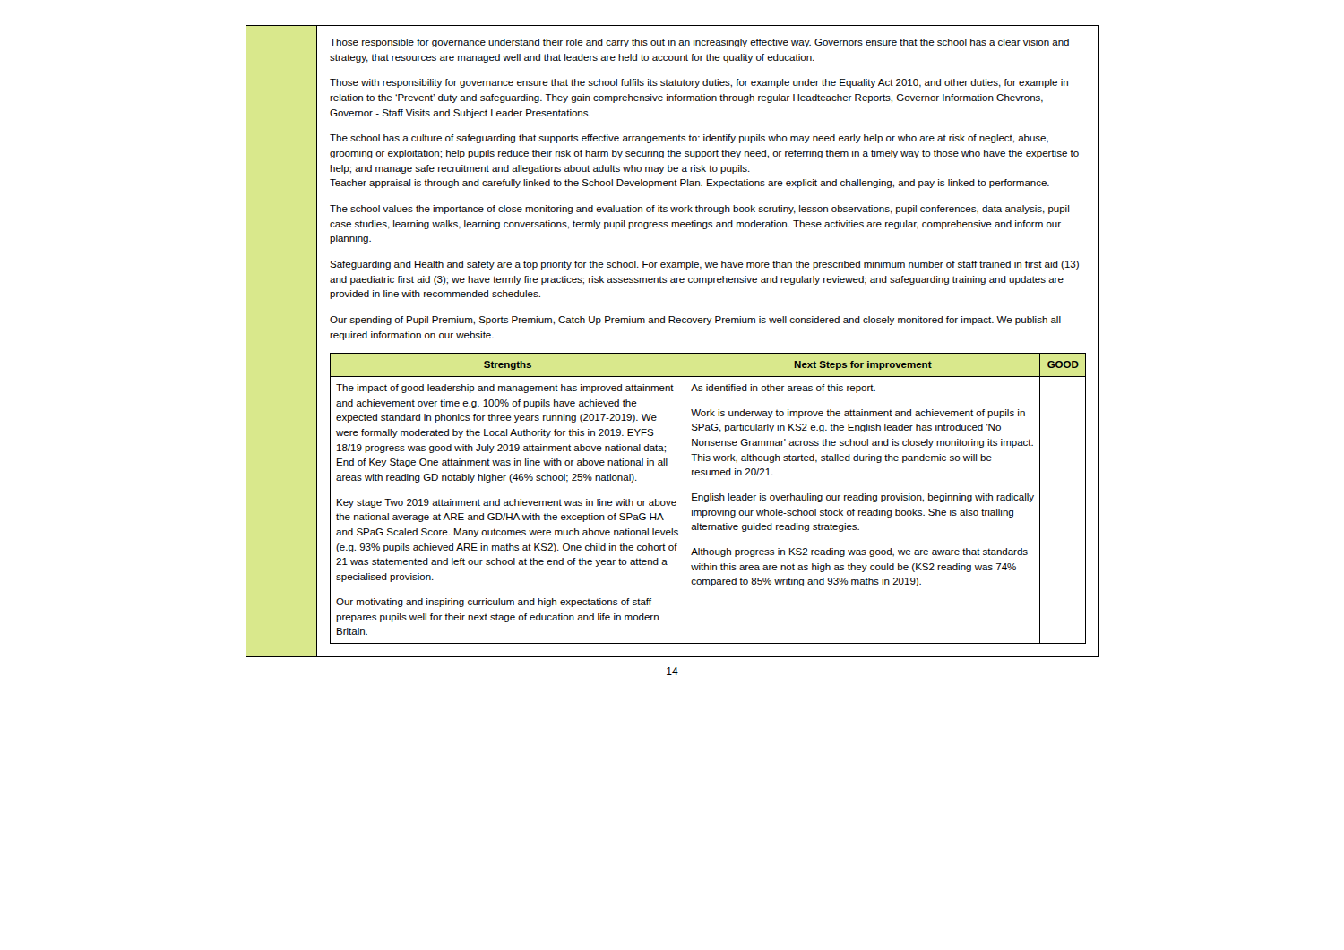Those responsible for governance understand their role and carry this out in an increasingly effective way. Governors ensure that the school has a clear vision and strategy, that resources are managed well and that leaders are held to account for the quality of education.
Those with responsibility for governance ensure that the school fulfils its statutory duties, for example under the Equality Act 2010, and other duties, for example in relation to the ‘Prevent’ duty and safeguarding. They gain comprehensive information through regular Headteacher Reports, Governor Information Chevrons, Governor - Staff Visits and Subject Leader Presentations.
The school has a culture of safeguarding that supports effective arrangements to: identify pupils who may need early help or who are at risk of neglect, abuse, grooming or exploitation; help pupils reduce their risk of harm by securing the support they need, or referring them in a timely way to those who have the expertise to help; and manage safe recruitment and allegations about adults who may be a risk to pupils.
Teacher appraisal is through and carefully linked to the School Development Plan. Expectations are explicit and challenging, and pay is linked to performance.
The school values the importance of close monitoring and evaluation of its work through book scrutiny, lesson observations, pupil conferences, data analysis, pupil case studies, learning walks, learning conversations, termly pupil progress meetings and moderation. These activities are regular, comprehensive and inform our planning.
Safeguarding and Health and safety are a top priority for the school. For example, we have more than the prescribed minimum number of staff trained in first aid (13) and paediatric first aid (3); we have termly fire practices; risk assessments are comprehensive and regularly reviewed; and safeguarding training and updates are provided in line with recommended schedules.
Our spending of Pupil Premium, Sports Premium, Catch Up Premium and Recovery Premium is well considered and closely monitored for impact. We publish all required information on our website.
| Strengths | Next Steps for improvement | GOOD |
| --- | --- | --- |
| The impact of good leadership and management has improved attainment and achievement over time e.g. 100% of pupils have achieved the expected standard in phonics for three years running (2017-2019). We were formally moderated by the Local Authority for this in 2019. EYFS 18/19 progress was good with July 2019 attainment above national data; End of Key Stage One attainment was in line with or above national in all areas with reading GD notably higher (46% school; 25% national). Key stage Two 2019 attainment and achievement was in line with or above the national average at ARE and GD/HA with the exception of SPaG HA and SPaG Scaled Score. Many outcomes were much above national levels (e.g. 93% pupils achieved ARE in maths at KS2). One child in the cohort of 21 was statemented and left our school at the end of the year to attend a specialised provision. Our motivating and inspiring curriculum and high expectations of staff prepares pupils well for their next stage of education and life in modern Britain. | As identified in other areas of this report. Work is underway to improve the attainment and achievement of pupils in SPaG, particularly in KS2 e.g. the English leader has introduced 'No Nonsense Grammar' across the school and is closely monitoring its impact. This work, although started, stalled during the pandemic so will be resumed in 20/21. English leader is overhauling our reading provision, beginning with radically improving our whole-school stock of reading books. She is also trialling alternative guided reading strategies. Although progress in KS2 reading was good, we are aware that standards within this area are not as high as they could be (KS2 reading was 74% compared to 85% writing and 93% maths in 2019). | |
14